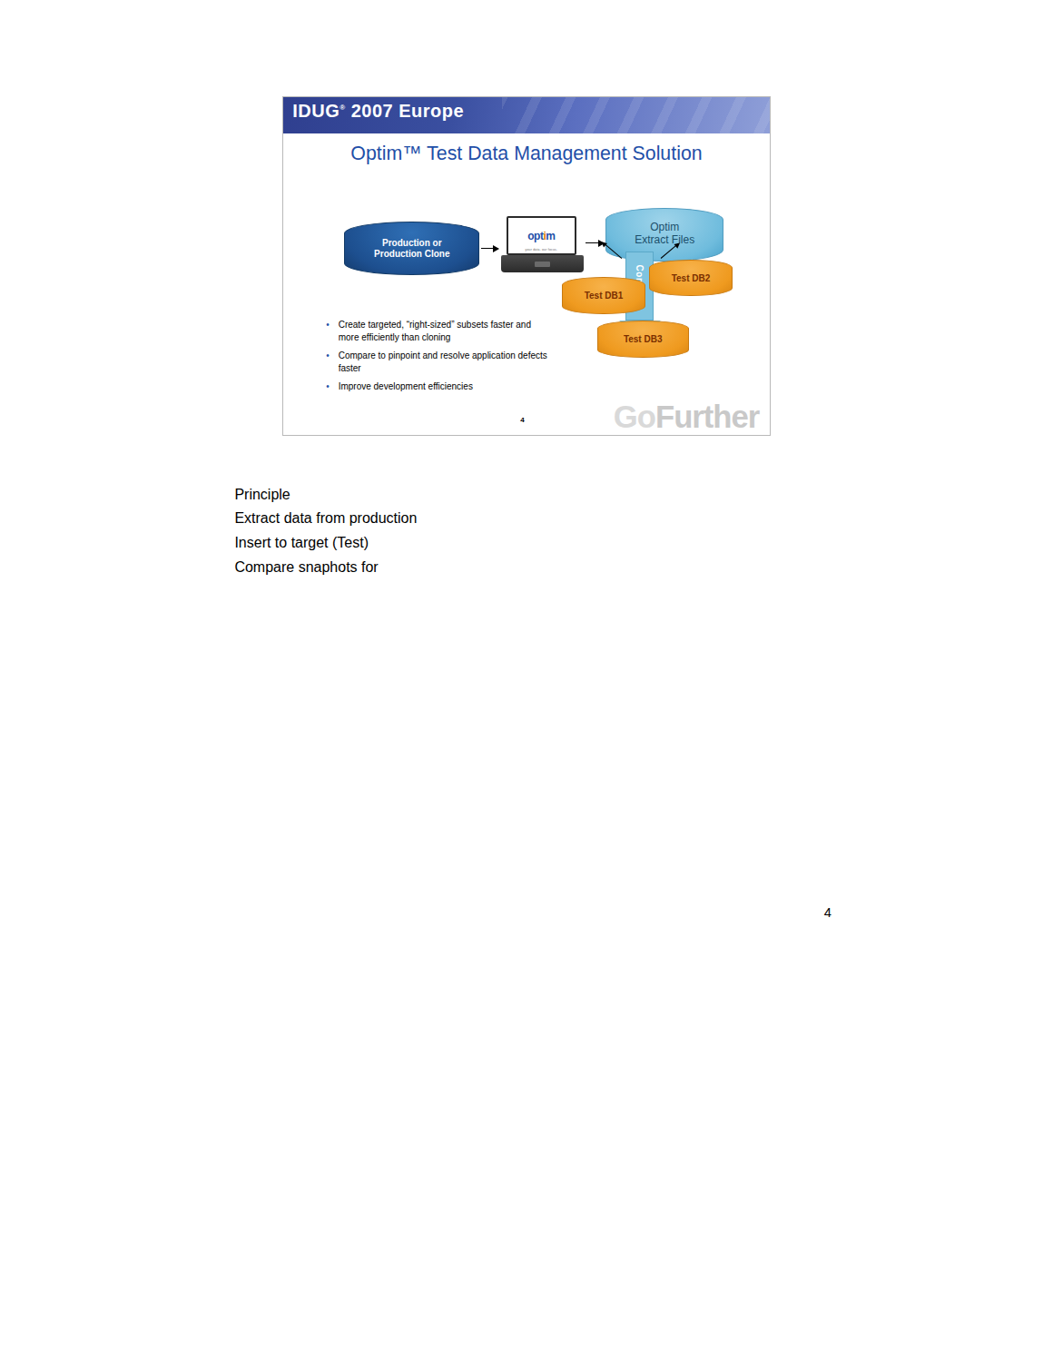IDUG® 2007 Europe
Optim™ Test Data Management Solution
Production or Production Clone
optim your data. our focus.
Optim Extract Files
Compare
Test DB1
Test DB2
Test DB3
Create targeted, “right-sized” subsets faster and more efficiently than cloning
Compare to pinpoint and resolve application defects faster
Improve development efficiencies
4
Go Further
Principle
Extract data from production
Insert to target (Test)
Compare snaphots for
4